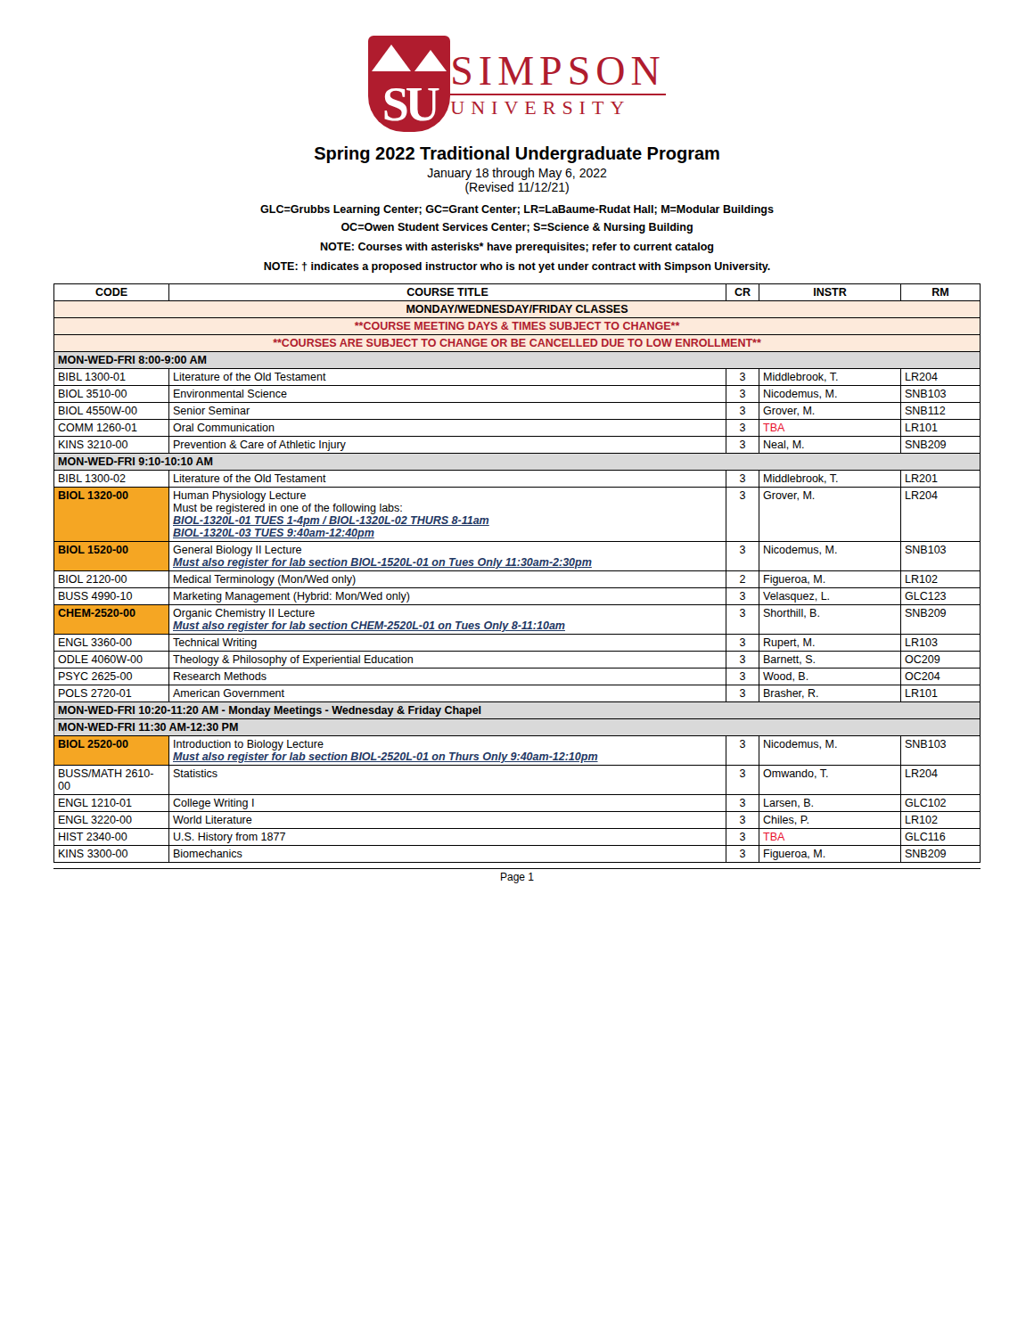| SU | SIMPSON UNIVERSITY |
Spring 2022 Traditional Undergraduate Program
January 18 through May 6, 2022
(Revised 11/12/21)
GLC=Grubbs Learning Center; GC=Grant Center; LR=LaBaume-Rudat Hall; M=Modular Buildings
OC=Owen Student Services Center; S=Science & Nursing Building
NOTE: Courses with asterisks* have prerequisites; refer to current catalog
NOTE: † indicates a proposed instructor who is not yet under contract with Simpson University.
| CODE | COURSE TITLE | CR | INSTR | RM |
| MONDAY/WEDNESDAY/FRIDAY CLASSES |
| **COURSE MEETING DAYS & TIMES SUBJECT TO CHANGE** |
| **COURSES ARE SUBJECT TO CHANGE OR BE CANCELLED DUE TO LOW ENROLLMENT** |
| MON-WED-FRI 8:00-9:00 AM |
| BIBL 1300-01 | Literature of the Old Testament | 3 | Middlebrook, T. | LR204 |
| BIOL 3510-00 | Environmental Science | 3 | Nicodemus, M. | SNB103 |
| BIOL 4550W-00 | Senior Seminar | 3 | Grover, M. | SNB112 |
| COMM 1260-01 | Oral Communication | 3 | TBA | LR101 |
| KINS 3210-00 | Prevention & Care of Athletic Injury | 3 | Neal, M. | SNB209 |
| MON-WED-FRI 9:10-10:10 AM |
| BIBL 1300-02 | Literature of the Old Testament | 3 | Middlebrook, T. | LR201 |
| BIOL 1320-00 | Human Physiology Lecture Must be registered in one of the following labs: BIOL-1320L-01 TUES 1-4pm / BIOL-1320L-02 THURS 8-11am BIOL-1320L-03 TUES 9:40am-12:40pm | 3 | Grover, M. | LR204 |
| BIOL 1520-00 | General Biology II Lecture Must also register for lab section BIOL-1520L-01 on Tues Only 11:30am-2:30pm | 3 | Nicodemus, M. | SNB103 |
| BIOL 2120-00 | Medical Terminology (Mon/Wed only) | 2 | Figueroa, M. | LR102 |
| BUSS 4990-10 | Marketing Management (Hybrid: Mon/Wed only) | 3 | Velasquez, L. | GLC123 |
| CHEM-2520-00 | Organic Chemistry II Lecture Must also register for lab section CHEM-2520L-01 on Tues Only 8-11:10am | 3 | Shorthill, B. | SNB209 |
| ENGL 3360-00 | Technical Writing | 3 | Rupert, M. | LR103 |
| ODLE 4060W-00 | Theology & Philosophy of Experiential Education | 3 | Barnett, S. | OC209 |
| PSYC 2625-00 | Research Methods | 3 | Wood, B. | OC204 |
| POLS 2720-01 | American Government | 3 | Brasher, R. | LR101 |
| MON-WED-FRI 10:20-11:20 AM - Monday Meetings - Wednesday & Friday Chapel |
| MON-WED-FRI 11:30 AM-12:30 PM |
| BIOL 2520-00 | Introduction to Biology Lecture Must also register for lab section BIOL-2520L-01 on Thurs Only 9:40am-12:10pm | 3 | Nicodemus, M. | SNB103 |
| BUSS/MATH 2610-00 | Statistics | 3 | Omwando, T. | LR204 |
| ENGL 1210-01 | College Writing I | 3 | Larsen, B. | GLC102 |
| ENGL 3220-00 | World Literature | 3 | Chiles, P. | LR102 |
| HIST 2340-00 | U.S. History from 1877 | 3 | TBA | GLC116 |
| KINS 3300-00 | Biomechanics | 3 | Figueroa, M. | SNB209 |
Page 1